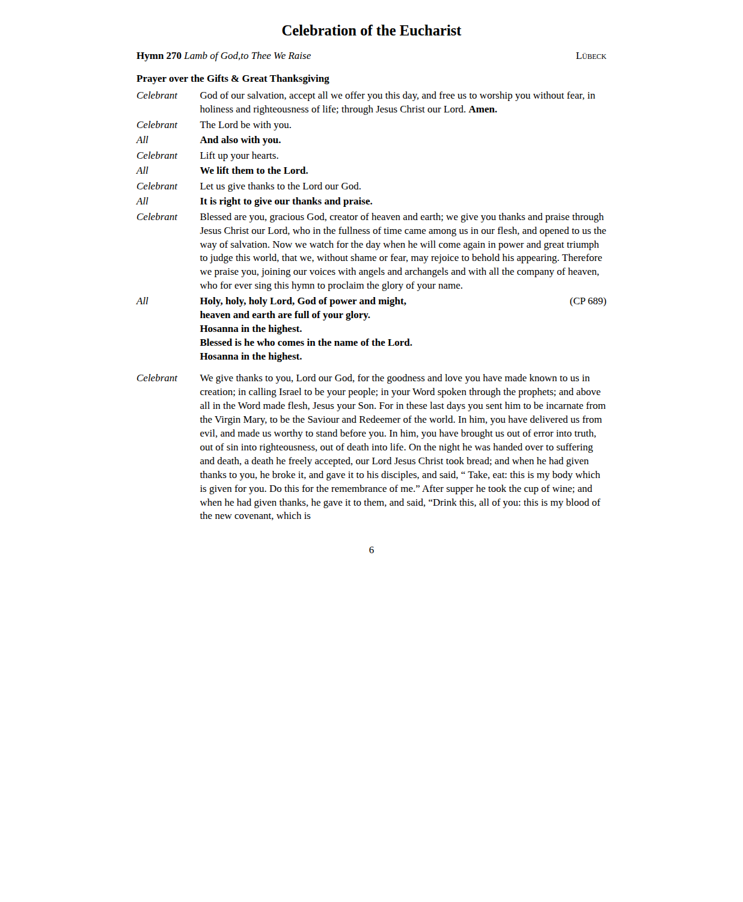Celebration of the Eucharist
Hymn 270 Lamb of God,to Thee We Raise Lübeck
Prayer over the Gifts & Great Thanksgiving
Celebrant
God of our salvation, accept all we offer you this day, and free us to worship you without fear, in holiness and righteousness of life; through Jesus Christ our Lord. Amen.
Celebrant
The Lord be with you.
All
And also with you.
Celebrant
Lift up your hearts.
All
We lift them to the Lord.
Celebrant
Let us give thanks to the Lord our God.
All
It is right to give our thanks and praise.
Celebrant
Blessed are you, gracious God, creator of heaven and earth; we give you thanks and praise through Jesus Christ our Lord, who in the fullness of time came among us in our flesh, and opened to us the way of salvation. Now we watch for the day when he will come again in power and great triumph to judge this world, that we, without shame or fear, may rejoice to behold his appearing. Therefore we praise you, joining our voices with angels and archangels and with all the company of heaven, who for ever sing this hymn to proclaim the glory of your name.
All
(CP 689) Holy, holy, holy Lord, God of power and might,
heaven and earth are full of your glory.
Hosanna in the highest.
Blessed is he who comes in the name of the Lord.
Hosanna in the highest.
Celebrant
We give thanks to you, Lord our God, for the goodness and love you have made known to us in creation; in calling Israel to be your people; in your Word spoken through the prophets; and above all in the Word made flesh, Jesus your Son. For in these last days you sent him to be incarnate from the Virgin Mary, to be the Saviour and Redeemer of the world. In him, you have delivered us from evil, and made us worthy to stand before you. In him, you have brought us out of error into truth, out of sin into righteousness, out of death into life. On the night he was handed over to suffering and death, a death he freely accepted, our Lord Jesus Christ took bread; and when he had given thanks to you, he broke it, and gave it to his disciples, and said, “ Take, eat: this is my body which is given for you. Do this for the remembrance of me.” After supper he took the cup of wine; and when he had given thanks, he gave it to them, and said, “Drink this, all of you: this is my blood of the new covenant, which is
6